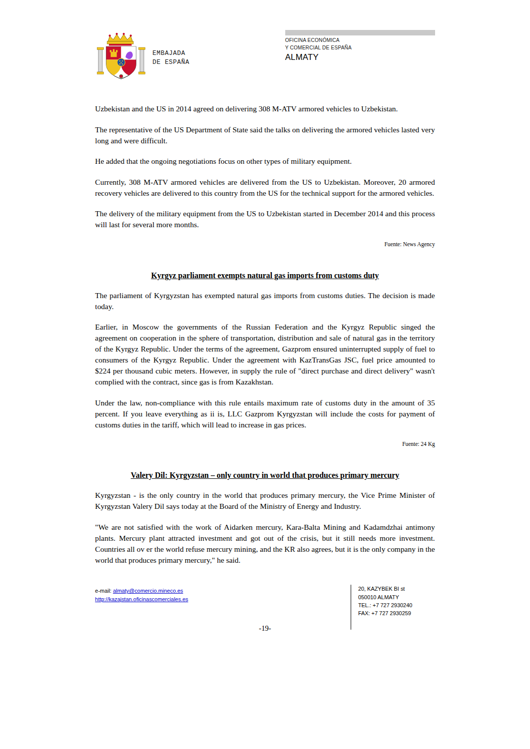EMBAJADA
DE ESPAÑA
OFICINA ECONÓMICA
Y COMERCIAL DE ESPAÑA
ALMATY
Uzbekistan and the US in 2014 agreed on delivering 308 M-ATV armored vehicles to Uzbekistan.
The representative of the US Department of State said the talks on delivering the armored vehicles lasted very long and were difficult.
He added that the ongoing negotiations focus on other types of military equipment.
Currently, 308 M-ATV armored vehicles are delivered from the US to Uzbekistan. Moreover, 20 armored recovery vehicles are delivered to this country from the US for the technical support for the armored vehicles.
The delivery of the military equipment from the US to Uzbekistan started in December 2014 and this process will last for several more months.
Fuente: News Agency
Kyrgyz parliament exempts natural gas imports from customs duty
The parliament of Kyrgyzstan has exempted natural gas imports from customs duties. The decision is made today.
Earlier, in Moscow the governments of the Russian Federation and the Kyrgyz Republic singed the agreement on cooperation in the sphere of transportation, distribution and sale of natural gas in the territory of the Kyrgyz Republic. Under the terms of the agreement, Gazprom ensured uninterrupted supply of fuel to consumers of the Kyrgyz Republic. Under the agreement with KazTransGas JSC, fuel price amounted to $224 per thousand cubic meters. However, in supply the rule of "direct purchase and direct delivery" wasn't complied with the contract, since gas is from Kazakhstan.
Under the law, non-compliance with this rule entails maximum rate of customs duty in the amount of 35 percent. If you leave everything as ii is, LLC Gazprom Kyrgyzstan will include the costs for payment of customs duties in the tariff, which will lead to increase in gas prices.
Fuente: 24 Kg
Valery Dil: Kyrgyzstan – only country in world that produces primary mercury
Kyrgyzstan - is the only country in the world that produces primary mercury, the Vice Prime Minister of Kyrgyzstan Valery Dil says today at the Board of the Ministry of Energy and Industry.
"We are not satisfied with the work of Aidarken mercury, Kara-Balta Mining and Kadamdzhai antimony plants. Mercury plant attracted investment and got out of the crisis, but it still needs more investment. Countries all ov er the world refuse mercury mining, and the KR also agrees, but it is the only company in the world that produces primary mercury," he said.
e-mail: almaty@comercio.mineco.es
http://kazajstan.oficinascomerciales.es
-19-
20, KAZYBEK BI st
050010 ALMATY
TEL.: +7 727 2930240
FAX: +7 727 2930259